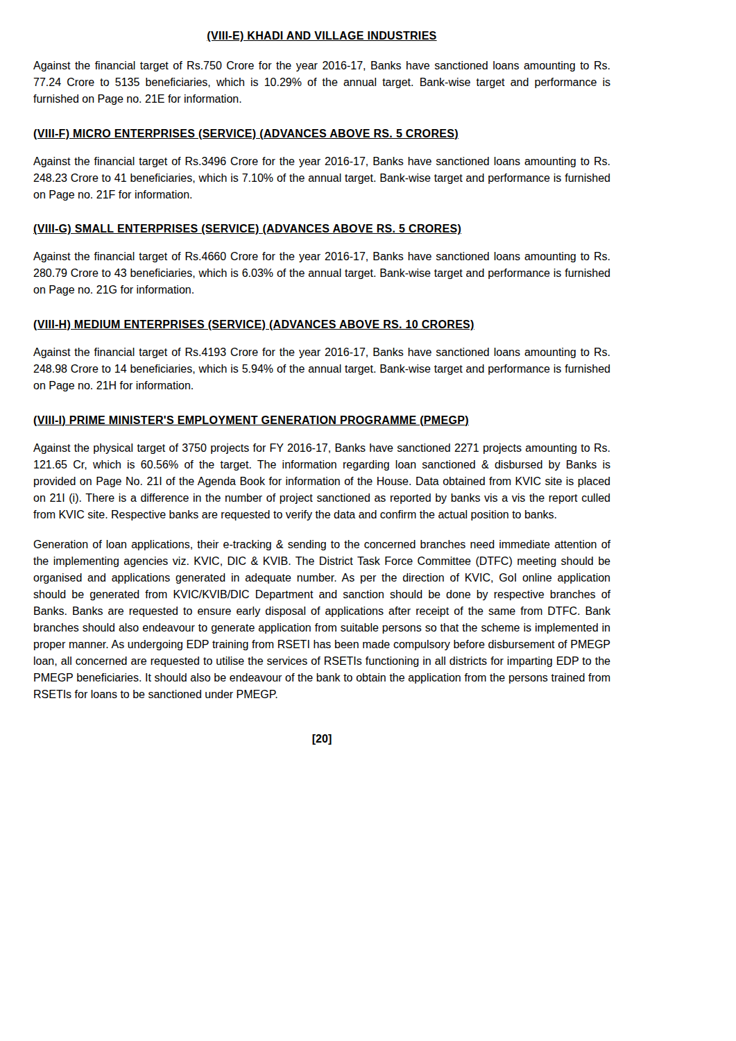(VIII-E) KHADI AND VILLAGE INDUSTRIES
Against the financial target of Rs.750 Crore for the year 2016-17, Banks have sanctioned loans amounting to Rs. 77.24 Crore to 5135 beneficiaries, which is 10.29% of the annual target. Bank-wise target and performance is furnished on Page no. 21E for information.
(VIII-F) MICRO ENTERPRISES (SERVICE) (ADVANCES ABOVE RS. 5 CRORES)
Against the financial target of Rs.3496 Crore for the year 2016-17, Banks have sanctioned loans amounting to Rs. 248.23 Crore to 41 beneficiaries, which is 7.10% of the annual target. Bank-wise target and performance is furnished on Page no. 21F for information.
(VIII-G) SMALL ENTERPRISES (SERVICE) (ADVANCES ABOVE RS. 5 CRORES)
Against the financial target of Rs.4660 Crore for the year 2016-17, Banks have sanctioned loans amounting to Rs. 280.79 Crore to 43 beneficiaries, which is 6.03% of the annual target. Bank-wise target and performance is furnished on Page no. 21G for information.
(VIII-H) MEDIUM ENTERPRISES (SERVICE) (ADVANCES ABOVE RS. 10 CRORES)
Against the financial target of Rs.4193 Crore for the year 2016-17, Banks have sanctioned loans amounting to Rs. 248.98 Crore to 14 beneficiaries, which is 5.94% of the annual target. Bank-wise target and performance is furnished on Page no. 21H for information.
(VIII-I) PRIME MINISTER'S EMPLOYMENT GENERATION PROGRAMME (PMEGP)
Against the physical target of 3750 projects for FY 2016-17, Banks have sanctioned 2271 projects amounting to Rs. 121.65 Cr, which is 60.56% of the target. The information regarding loan sanctioned & disbursed by Banks is provided on Page No. 21I of the Agenda Book for information of the House. Data obtained from KVIC site is placed on 21I (i). There is a difference in the number of project sanctioned as reported by banks vis a vis the report culled from KVIC site. Respective banks are requested to verify the data and confirm the actual position to banks.
Generation of loan applications, their e-tracking & sending to the concerned branches need immediate attention of the implementing agencies viz. KVIC, DIC & KVIB. The District Task Force Committee (DTFC) meeting should be organised and applications generated in adequate number. As per the direction of KVIC, GoI online application should be generated from KVIC/KVIB/DIC Department and sanction should be done by respective branches of Banks. Banks are requested to ensure early disposal of applications after receipt of the same from DTFC. Bank branches should also endeavour to generate application from suitable persons so that the scheme is implemented in proper manner. As undergoing EDP training from RSETI has been made compulsory before disbursement of PMEGP loan, all concerned are requested to utilise the services of RSETIs functioning in all districts for imparting EDP to the PMEGP beneficiaries. It should also be endeavour of the bank to obtain the application from the persons trained from RSETIs for loans to be sanctioned under PMEGP.
[20]